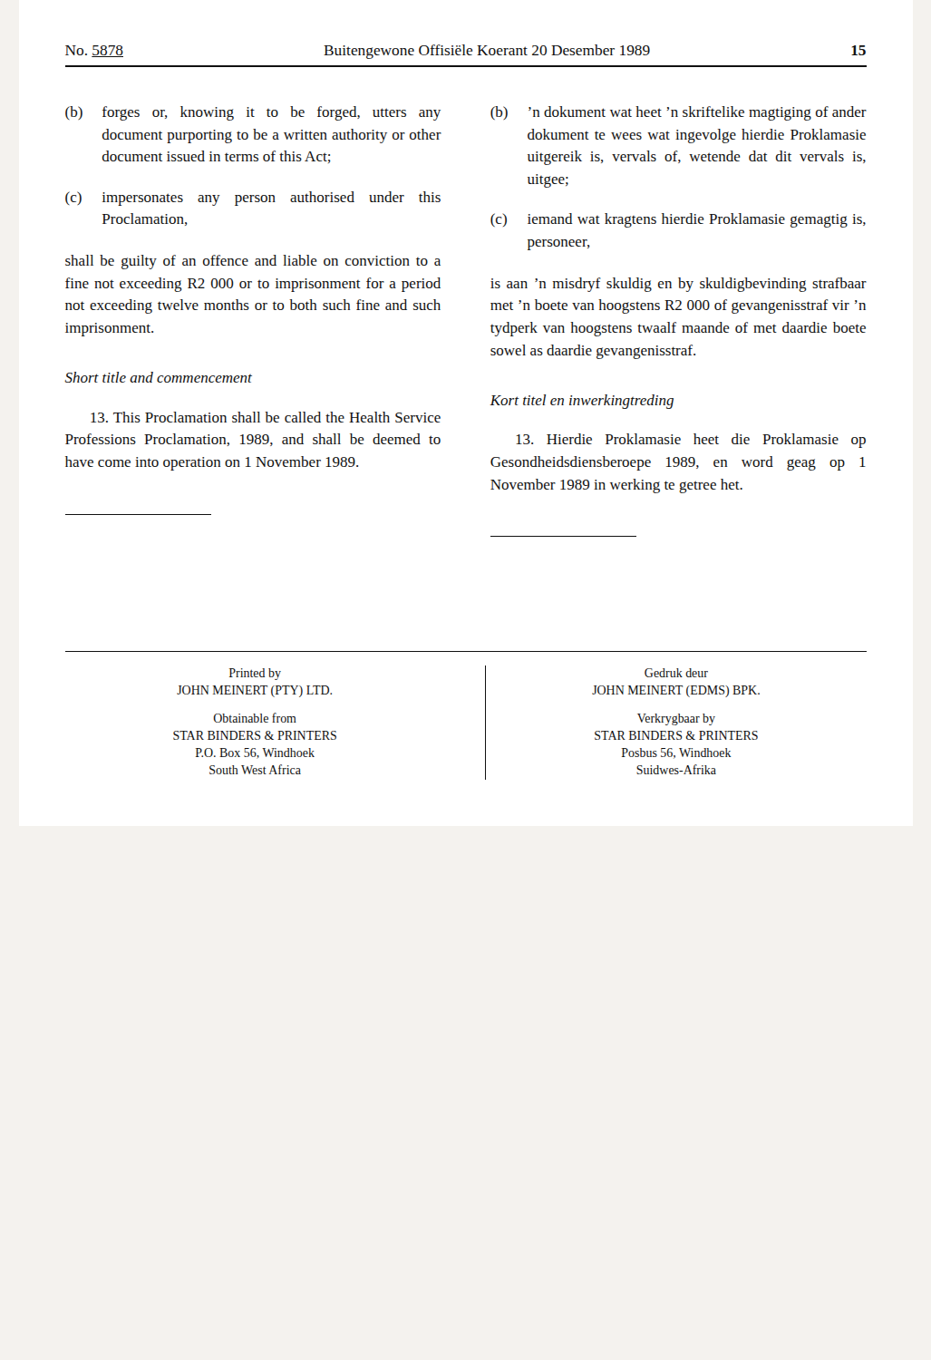No. 5878
Buitengewone Offisiële Koerant 20 Desember 1989
15
(b) forges or, knowing it to be forged, utters any document purporting to be a written authority or other document issued in terms of this Act;
(c) impersonates any person authorised under this Proclamation,
shall be guilty of an offence and liable on conviction to a fine not exceeding R2 000 or to imprisonment for a period not exceeding twelve months or to both such fine and such imprisonment.
Short title and commencement
13. This Proclamation shall be called the Health Service Professions Proclamation, 1989, and shall be deemed to have come into operation on 1 November 1989.
(b)’n dokument wat heet ’n skriftelike magtiging of ander dokument te wees wat ingevolge hierdie Proklamasie uitgereik is, vervals of, wetende dat dit vervals is, uitgee;
(c) iemand wat kragtens hierdie Proklamasie gemagtig is, personeer,
is aan ’n misdryf skuldig en by skuldigbevinding strafbaar met ’n boete van hoogstens R2 000 of gevangenisstraf vir ’n tydperk van hoogstens twaalf maande of met daardie boete sowel as daardie gevangenisstraf.
Kort titel en inwerkingtreding
13. Hierdie Proklamasie heet die Proklamasie op Gesondheidsdiensberoepe 1989, en word geag op 1 November 1989 in werking te getree het.
Printed by
JOHN MEINERT (PTY) LTD.
Obtainable from
STAR BINDERS & PRINTERS
P.O. Box 56, Windhoek
South West Africa
Gedruk deur
JOHN MEINERT (EDMS) BPK.
Verkrygbaar by
STAR BINDERS & PRINTERS
Posbus 56, Windhoek
Suidwes-Afrika